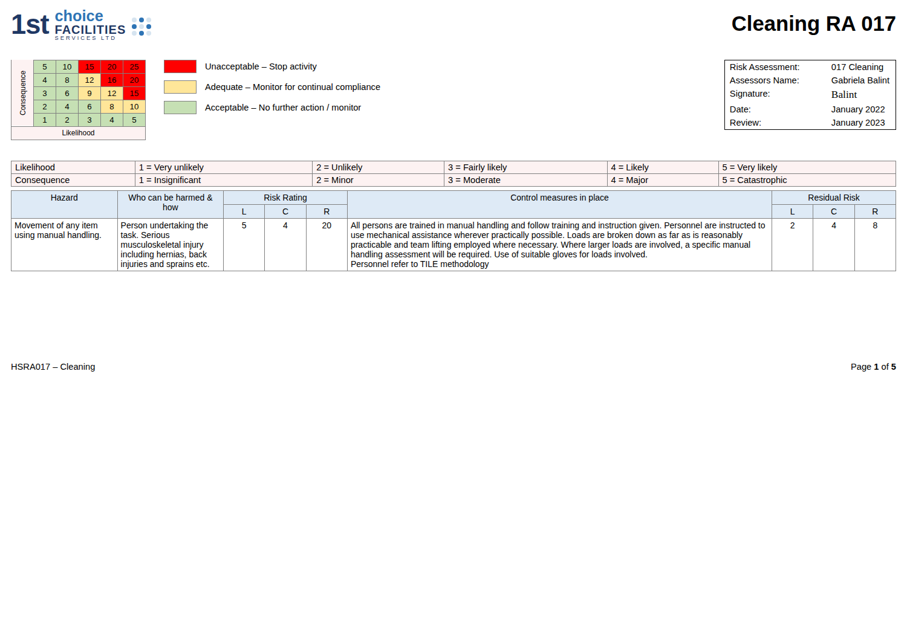1st
choice
FACILITIES
SERVICES LTD
Cleaning RA 017
| Consequence | 5 | 10 | 15 | 20 | 25 |
| 4 | 8 | 12 | 16 | 20 |
| 3 | 6 | 9 | 12 | 15 |
| 2 | 4 | 6 | 8 | 10 |
| 1 | 2 | 3 | 4 | 5 |
| Likelihood |
Unacceptable – Stop activity
Adequate – Monitor for continual compliance
Acceptable – No further action / monitor
| Risk Assessment: | 017 Cleaning |
| Assessors Name: | Gabriela Balint |
| Signature: | Balint |
| Date: | January 2022 |
| Review: | January 2023 |
| Likelihood | 1 = Very unlikely | 2 = Unlikely | 3 = Fairly likely | 4 = Likely | 5 = Very likely |
| Consequence | 1 = Insignificant | 2 = Minor | 3 = Moderate | 4 = Major | 5 = Catastrophic |
| Hazard | Who can be harmed & how | Risk Rating | Control measures in place | Residual Risk |
| --- | --- | --- | --- | --- |
| L | C | R | L | C | R |
| Movement of any item using manual handling. | Person undertaking the task. Serious musculoskeletal injury including hernias, back injuries and sprains etc. | 5 | 4 | 20 | All persons are trained in manual handling and follow training and instruction given. Personnel are instructed to use mechanical assistance wherever practically possible. Loads are broken down as far as is reasonably practicable and team lifting employed where necessary. Where larger loads are involved, a specific manual handling assessment will be required. Use of suitable gloves for loads involved. Personnel refer to TILE methodology | 2 | 4 | 8 |
HSRA017 – Cleaning
Page 1 of 5